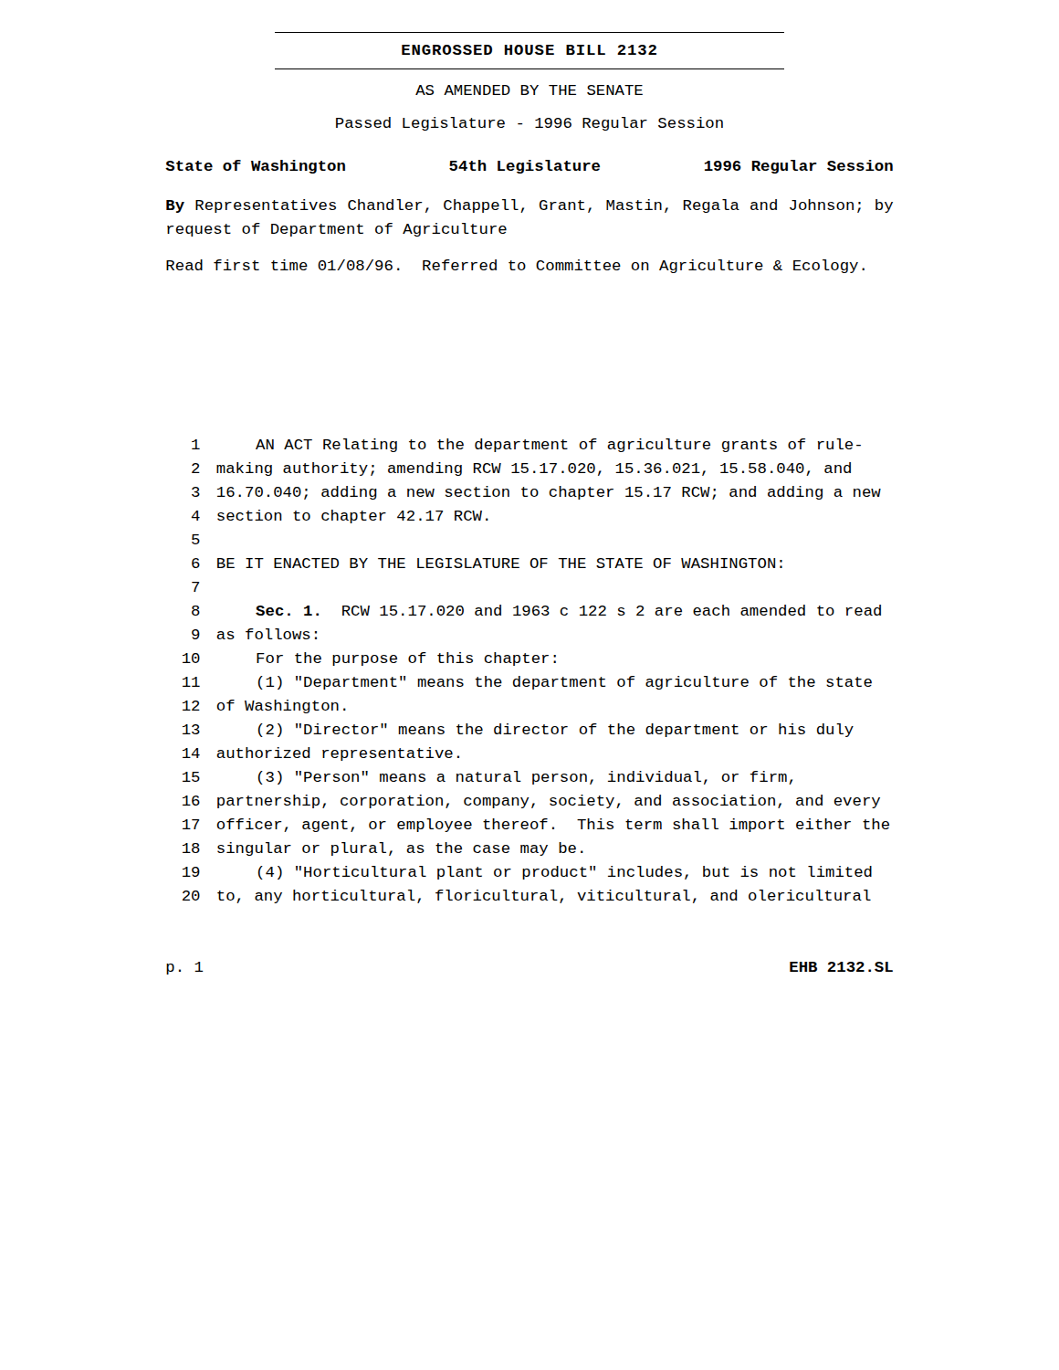ENGROSSED HOUSE BILL 2132
AS AMENDED BY THE SENATE
Passed Legislature - 1996 Regular Session
State of Washington 54th Legislature 1996 Regular Session
By Representatives Chandler, Chappell, Grant, Mastin, Regala and Johnson; by request of Department of Agriculture
Read first time 01/08/96. Referred to Committee on Agriculture & Ecology.
AN ACT Relating to the department of agriculture grants of rule-
making authority; amending RCW 15.17.020, 15.36.021, 15.58.040, and
16.70.040; adding a new section to chapter 15.17 RCW; and adding a new
section to chapter 42.17 RCW.
BE IT ENACTED BY THE LEGISLATURE OF THE STATE OF WASHINGTON:
Sec. 1. RCW 15.17.020 and 1963 c 122 s 2 are each amended to read
as follows:
For the purpose of this chapter:
(1) "Department" means the department of agriculture of the state
of Washington.
(2) "Director" means the director of the department or his duly
authorized representative.
(3) "Person" means a natural person, individual, or firm,
partnership, corporation, company, society, and association, and every
officer, agent, or employee thereof. This term shall import either the
singular or plural, as the case may be.
(4) "Horticultural plant or product" includes, but is not limited
to, any horticultural, floricultural, viticultural, and olericultural
p. 1 EHB 2132.SL